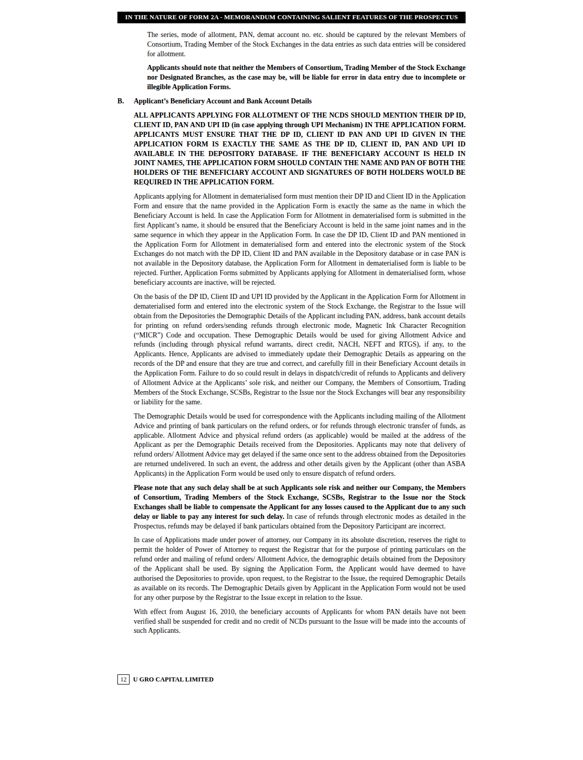IN THE NATURE OF FORM 2A - MEMORANDUM CONTAINING SALIENT FEATURES OF THE PROSPECTUS
The series, mode of allotment, PAN, demat account no. etc. should be captured by the relevant Members of Consortium, Trading Member of the Stock Exchanges in the data entries as such data entries will be considered for allotment.
Applicants should note that neither the Members of Consortium, Trading Member of the Stock Exchange nor Designated Branches, as the case may be, will be liable for error in data entry due to incomplete or illegible Application Forms.
B.
Applicant’s Beneficiary Account and Bank Account Details
ALL APPLICANTS APPLYING FOR ALLOTMENT OF THE NCDS SHOULD MENTION THEIR DP ID, CLIENT ID, PAN AND UPI ID (in case applying through UPI Mechanism) IN THE APPLICATION FORM. APPLICANTS MUST ENSURE THAT THE DP ID, CLIENT ID PAN AND UPI ID GIVEN IN THE APPLICATION FORM IS EXACTLY THE SAME AS THE DP ID, CLIENT ID, PAN AND UPI ID AVAILABLE IN THE DEPOSITORY DATABASE. IF THE BENEFICIARY ACCOUNT IS HELD IN JOINT NAMES, THE APPLICATION FORM SHOULD CONTAIN THE NAME AND PAN OF BOTH THE HOLDERS OF THE BENEFICIARY ACCOUNT AND SIGNATURES OF BOTH HOLDERS WOULD BE REQUIRED IN THE APPLICATION FORM.
Applicants applying for Allotment in dematerialised form must mention their DP ID and Client ID in the Application Form and ensure that the name provided in the Application Form is exactly the same as the name in which the Beneficiary Account is held. In case the Application Form for Allotment in dematerialised form is submitted in the first Applicant’s name, it should be ensured that the Beneficiary Account is held in the same joint names and in the same sequence in which they appear in the Application Form. In case the DP ID, Client ID and PAN mentioned in the Application Form for Allotment in dematerialised form and entered into the electronic system of the Stock Exchanges do not match with the DP ID, Client ID and PAN available in the Depository database or in case PAN is not available in the Depository database, the Application Form for Allotment in dematerialised form is liable to be rejected. Further, Application Forms submitted by Applicants applying for Allotment in dematerialised form, whose beneficiary accounts are inactive, will be rejected.
On the basis of the DP ID, Client ID and UPI ID provided by the Applicant in the Application Form for Allotment in dematerialised form and entered into the electronic system of the Stock Exchange, the Registrar to the Issue will obtain from the Depositories the Demographic Details of the Applicant including PAN, address, bank account details for printing on refund orders/sending refunds through electronic mode, Magnetic Ink Character Recognition (“MICR”) Code and occupation. These Demographic Details would be used for giving Allotment Advice and refunds (including through physical refund warrants, direct credit, NACH, NEFT and RTGS), if any, to the Applicants. Hence, Applicants are advised to immediately update their Demographic Details as appearing on the records of the DP and ensure that they are true and correct, and carefully fill in their Beneficiary Account details in the Application Form. Failure to do so could result in delays in dispatch/credit of refunds to Applicants and delivery of Allotment Advice at the Applicants’ sole risk, and neither our Company, the Members of Consortium, Trading Members of the Stock Exchange, SCSBs, Registrar to the Issue nor the Stock Exchanges will bear any responsibility or liability for the same.
The Demographic Details would be used for correspondence with the Applicants including mailing of the Allotment Advice and printing of bank particulars on the refund orders, or for refunds through electronic transfer of funds, as applicable. Allotment Advice and physical refund orders (as applicable) would be mailed at the address of the Applicant as per the Demographic Details received from the Depositories. Applicants may note that delivery of refund orders/ Allotment Advice may get delayed if the same once sent to the address obtained from the Depositories are returned undelivered. In such an event, the address and other details given by the Applicant (other than ASBA Applicants) in the Application Form would be used only to ensure dispatch of refund orders.
Please note that any such delay shall be at such Applicants sole risk and neither our Company, the Members of Consortium, Trading Members of the Stock Exchange, SCSBs, Registrar to the Issue nor the Stock Exchanges shall be liable to compensate the Applicant for any losses caused to the Applicant due to any such delay or liable to pay any interest for such delay. In case of refunds through electronic modes as detailed in the Prospectus, refunds may be delayed if bank particulars obtained from the Depository Participant are incorrect.
In case of Applications made under power of attorney, our Company in its absolute discretion, reserves the right to permit the holder of Power of Attorney to request the Registrar that for the purpose of printing particulars on the refund order and mailing of refund orders/ Allotment Advice, the demographic details obtained from the Depository of the Applicant shall be used. By signing the Application Form, the Applicant would have deemed to have authorised the Depositories to provide, upon request, to the Registrar to the Issue, the required Demographic Details as available on its records. The Demographic Details given by Applicant in the Application Form would not be used for any other purpose by the Registrar to the Issue except in relation to the Issue.
With effect from August 16, 2010, the beneficiary accounts of Applicants for whom PAN details have not been verified shall be suspended for credit and no credit of NCDs pursuant to the Issue will be made into the accounts of such Applicants.
12 U GRO CAPITAL LIMITED